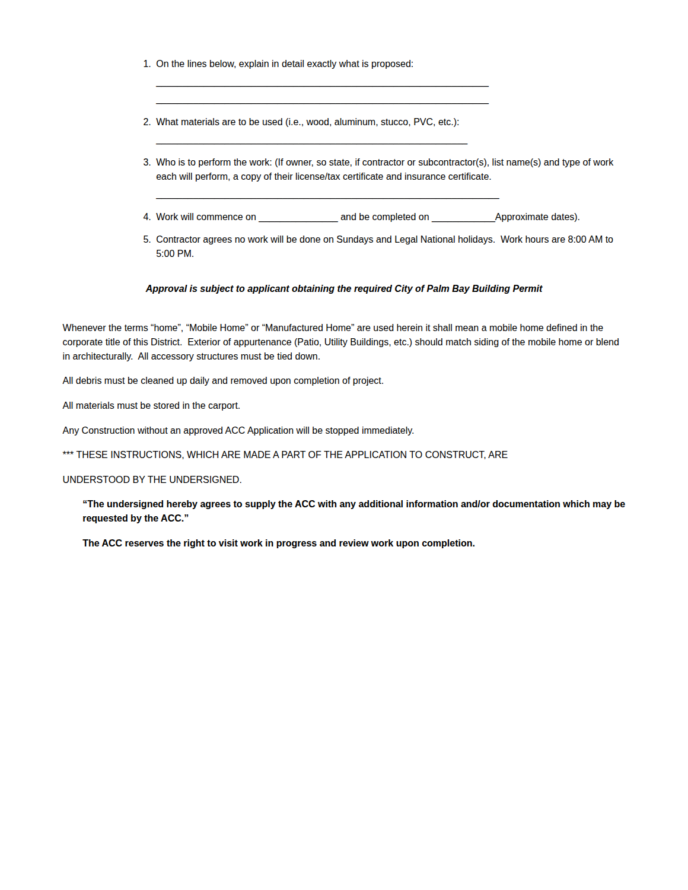On the lines below, explain in detail exactly what is proposed: _______________________________________________________________ _______________________________________________________________
What materials are to be used (i.e., wood, aluminum, stucco, PVC, etc.): ___________________________________________________________
Who is to perform the work: (If owner, so state, if contractor or subcontractor(s), list name(s) and type of work each will perform, a copy of their license/tax certificate and insurance certificate. _________________________________________________________________
Work will commence on _______________ and be completed on ____________Approximate dates).
Contractor agrees no work will be done on Sundays and Legal National holidays. Work hours are 8:00 AM to 5:00 PM.
Approval is subject to applicant obtaining the required City of Palm Bay Building Permit
Whenever the terms “home”, “Mobile Home” or “Manufactured Home” are used herein it shall mean a mobile home defined in the corporate title of this District. Exterior of appurtenance (Patio, Utility Buildings, etc.) should match siding of the mobile home or blend in architecturally. All accessory structures must be tied down.
All debris must be cleaned up daily and removed upon completion of project.
All materials must be stored in the carport.
Any Construction without an approved ACC Application will be stopped immediately.
*** THESE INSTRUCTIONS, WHICH ARE MADE A PART OF THE APPLICATION TO CONSTRUCT, ARE
UNDERSTOOD BY THE UNDERSIGNED.
“The undersigned hereby agrees to supply the ACC with any additional information and/or documentation which may be requested by the ACC.”
The ACC reserves the right to visit work in progress and review work upon completion.